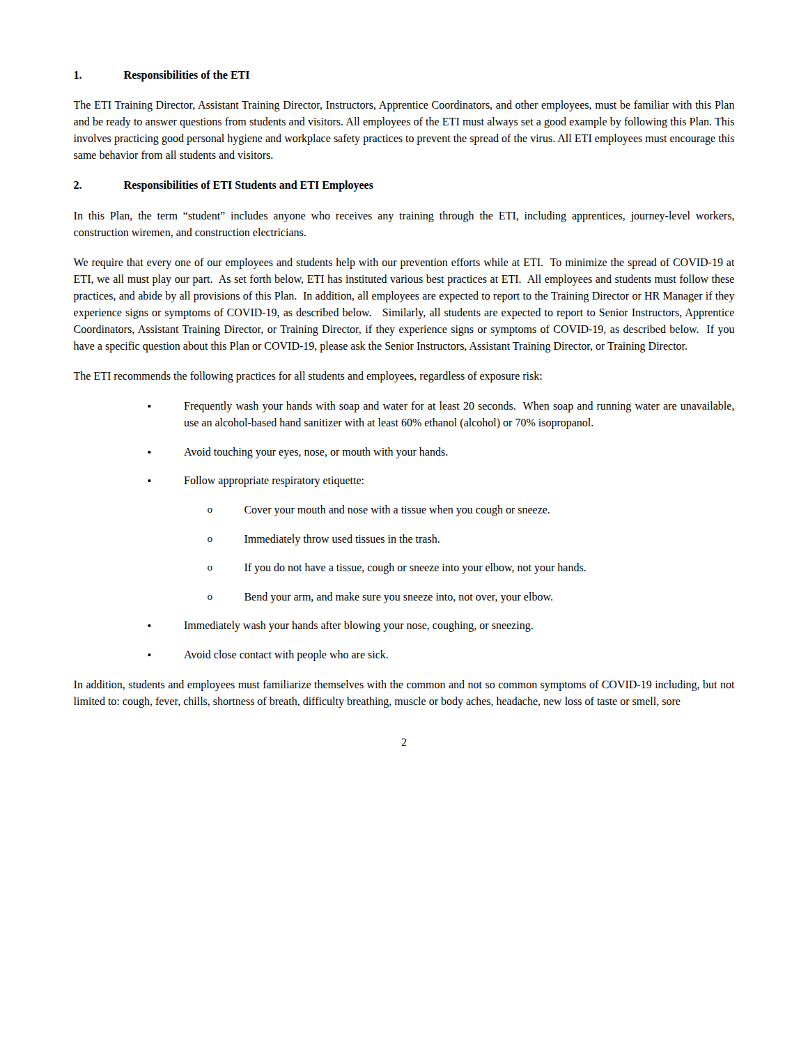1. Responsibilities of the ETI
The ETI Training Director, Assistant Training Director, Instructors, Apprentice Coordinators, and other employees, must be familiar with this Plan and be ready to answer questions from students and visitors. All employees of the ETI must always set a good example by following this Plan. This involves practicing good personal hygiene and workplace safety practices to prevent the spread of the virus. All ETI employees must encourage this same behavior from all students and visitors.
2. Responsibilities of ETI Students and ETI Employees
In this Plan, the term “student” includes anyone who receives any training through the ETI, including apprentices, journey-level workers, construction wiremen, and construction electricians.
We require that every one of our employees and students help with our prevention efforts while at ETI. To minimize the spread of COVID-19 at ETI, we all must play our part. As set forth below, ETI has instituted various best practices at ETI. All employees and students must follow these practices, and abide by all provisions of this Plan. In addition, all employees are expected to report to the Training Director or HR Manager if they experience signs or symptoms of COVID-19, as described below. Similarly, all students are expected to report to Senior Instructors, Apprentice Coordinators, Assistant Training Director, or Training Director, if they experience signs or symptoms of COVID-19, as described below. If you have a specific question about this Plan or COVID-19, please ask the Senior Instructors, Assistant Training Director, or Training Director.
The ETI recommends the following practices for all students and employees, regardless of exposure risk:
Frequently wash your hands with soap and water for at least 20 seconds. When soap and running water are unavailable, use an alcohol-based hand sanitizer with at least 60% ethanol (alcohol) or 70% isopropanol.
Avoid touching your eyes, nose, or mouth with your hands.
Follow appropriate respiratory etiquette:
Cover your mouth and nose with a tissue when you cough or sneeze.
Immediately throw used tissues in the trash.
If you do not have a tissue, cough or sneeze into your elbow, not your hands.
Bend your arm, and make sure you sneeze into, not over, your elbow.
Immediately wash your hands after blowing your nose, coughing, or sneezing.
Avoid close contact with people who are sick.
In addition, students and employees must familiarize themselves with the common and not so common symptoms of COVID-19 including, but not limited to: cough, fever, chills, shortness of breath, difficulty breathing, muscle or body aches, headache, new loss of taste or smell, sore
2